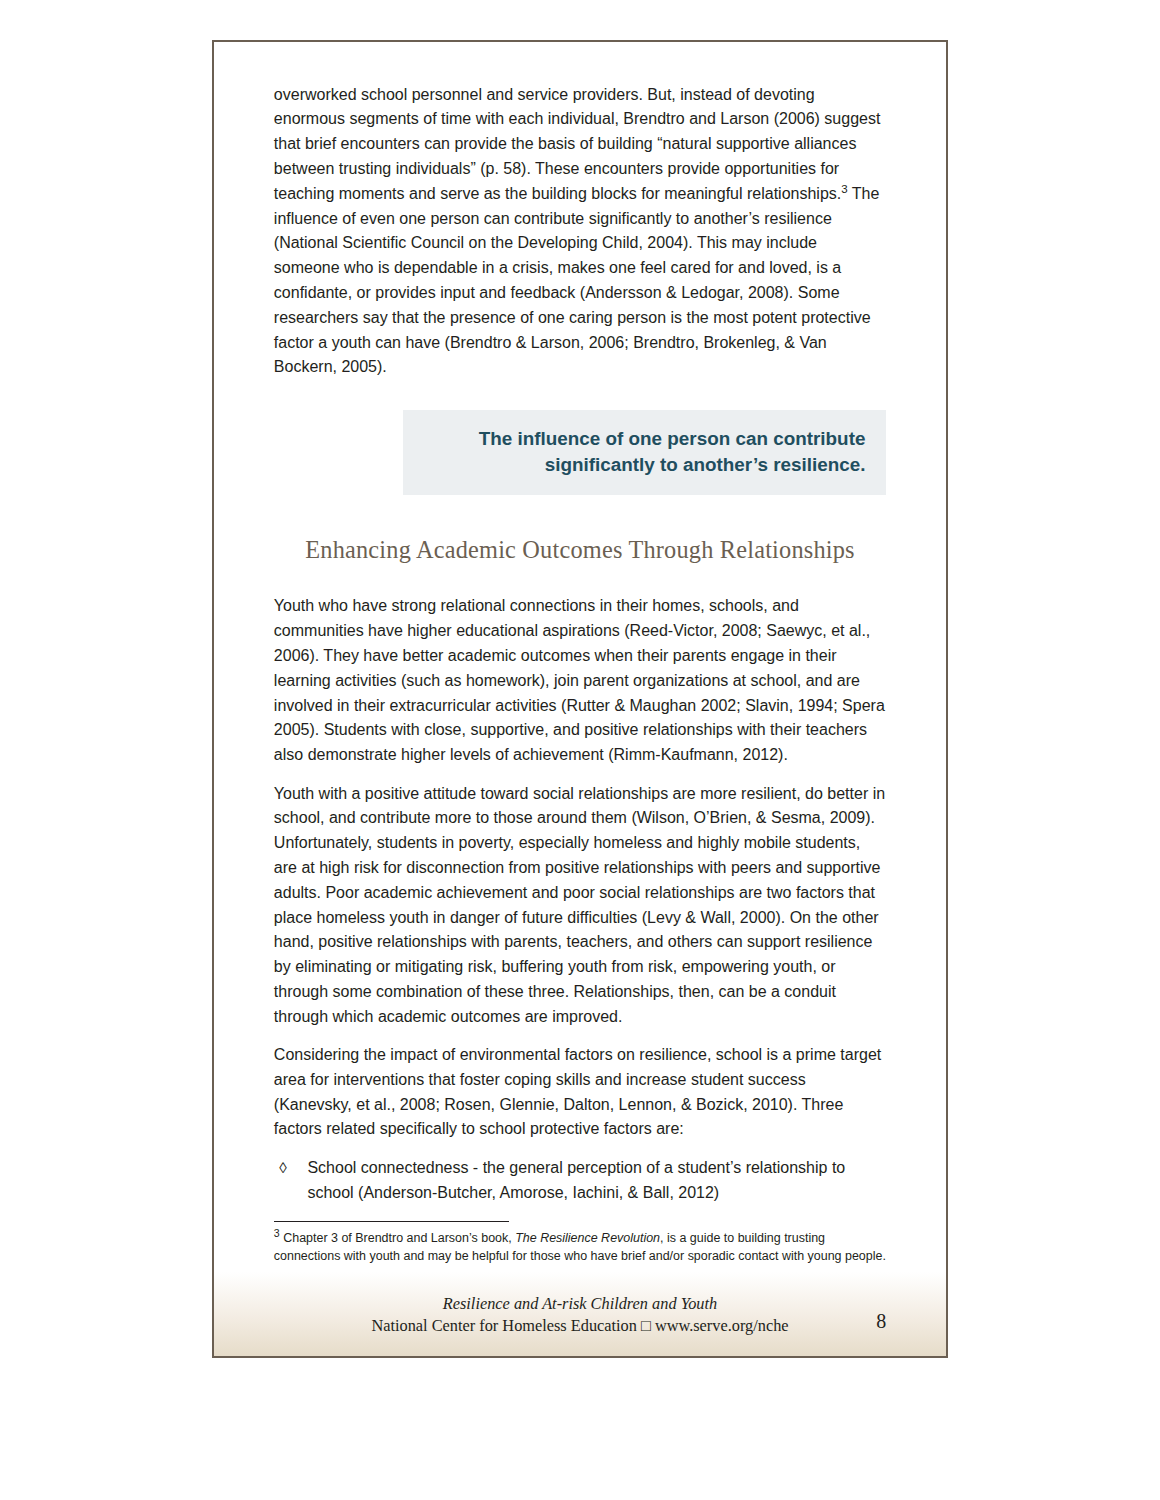overworked school personnel and service providers. But, instead of devoting enormous segments of time with each individual, Brendtro and Larson (2006) suggest that brief encounters can provide the basis of building “natural supportive alliances between trusting individuals” (p. 58). These encounters provide opportunities for teaching moments and serve as the building blocks for meaningful relationships.3 The influence of even one person can contribute significantly to another’s resilience (National Scientific Council on the Developing Child, 2004). This may include someone who is dependable in a crisis, makes one feel cared for and loved, is a confidante, or provides input and feedback (Andersson & Ledogar, 2008). Some researchers say that the presence of one caring person is the most potent protective factor a youth can have (Brendtro & Larson, 2006; Brendtro, Brokenleg, & Van Bockern, 2005).
The influence of one person can contribute
significantly to another’s resilience.
Enhancing Academic Outcomes Through Relationships
Youth who have strong relational connections in their homes, schools, and communities have higher educational aspirations (Reed-Victor, 2008; Saewyc, et al., 2006). They have better academic outcomes when their parents engage in their learning activities (such as homework), join parent organizations at school, and are involved in their extracurricular activities (Rutter & Maughan 2002; Slavin, 1994; Spera 2005). Students with close, supportive, and positive relationships with their teachers also demonstrate higher levels of achievement (Rimm-Kaufmann, 2012).
Youth with a positive attitude toward social relationships are more resilient, do better in school, and contribute more to those around them (Wilson, O’Brien, & Sesma, 2009). Unfortunately, students in poverty, especially homeless and highly mobile students, are at high risk for disconnection from positive relationships with peers and supportive adults. Poor academic achievement and poor social relationships are two factors that place homeless youth in danger of future difficulties (Levy & Wall, 2000). On the other hand, positive relationships with parents, teachers, and others can support resilience by eliminating or mitigating risk, buffering youth from risk, empowering youth, or through some combination of these three. Relationships, then, can be a conduit through which academic outcomes are improved.
Considering the impact of environmental factors on resilience, school is a prime target area for interventions that foster coping skills and increase student success (Kanevsky, et al., 2008; Rosen, Glennie, Dalton, Lennon, & Bozick, 2010). Three factors related specifically to school protective factors are:
School connectedness - the general perception of a student’s relationship to school (Anderson-Butcher, Amorose, Iachini, & Ball, 2012)
3 Chapter 3 of Brendtro and Larson’s book, The Resilience Revolution, is a guide to building trusting connections with youth and may be helpful for those who have brief and/or sporadic contact with young people.
Resilience and At-risk Children and Youth
National Center for Homeless Education □ www.serve.org/nche
8